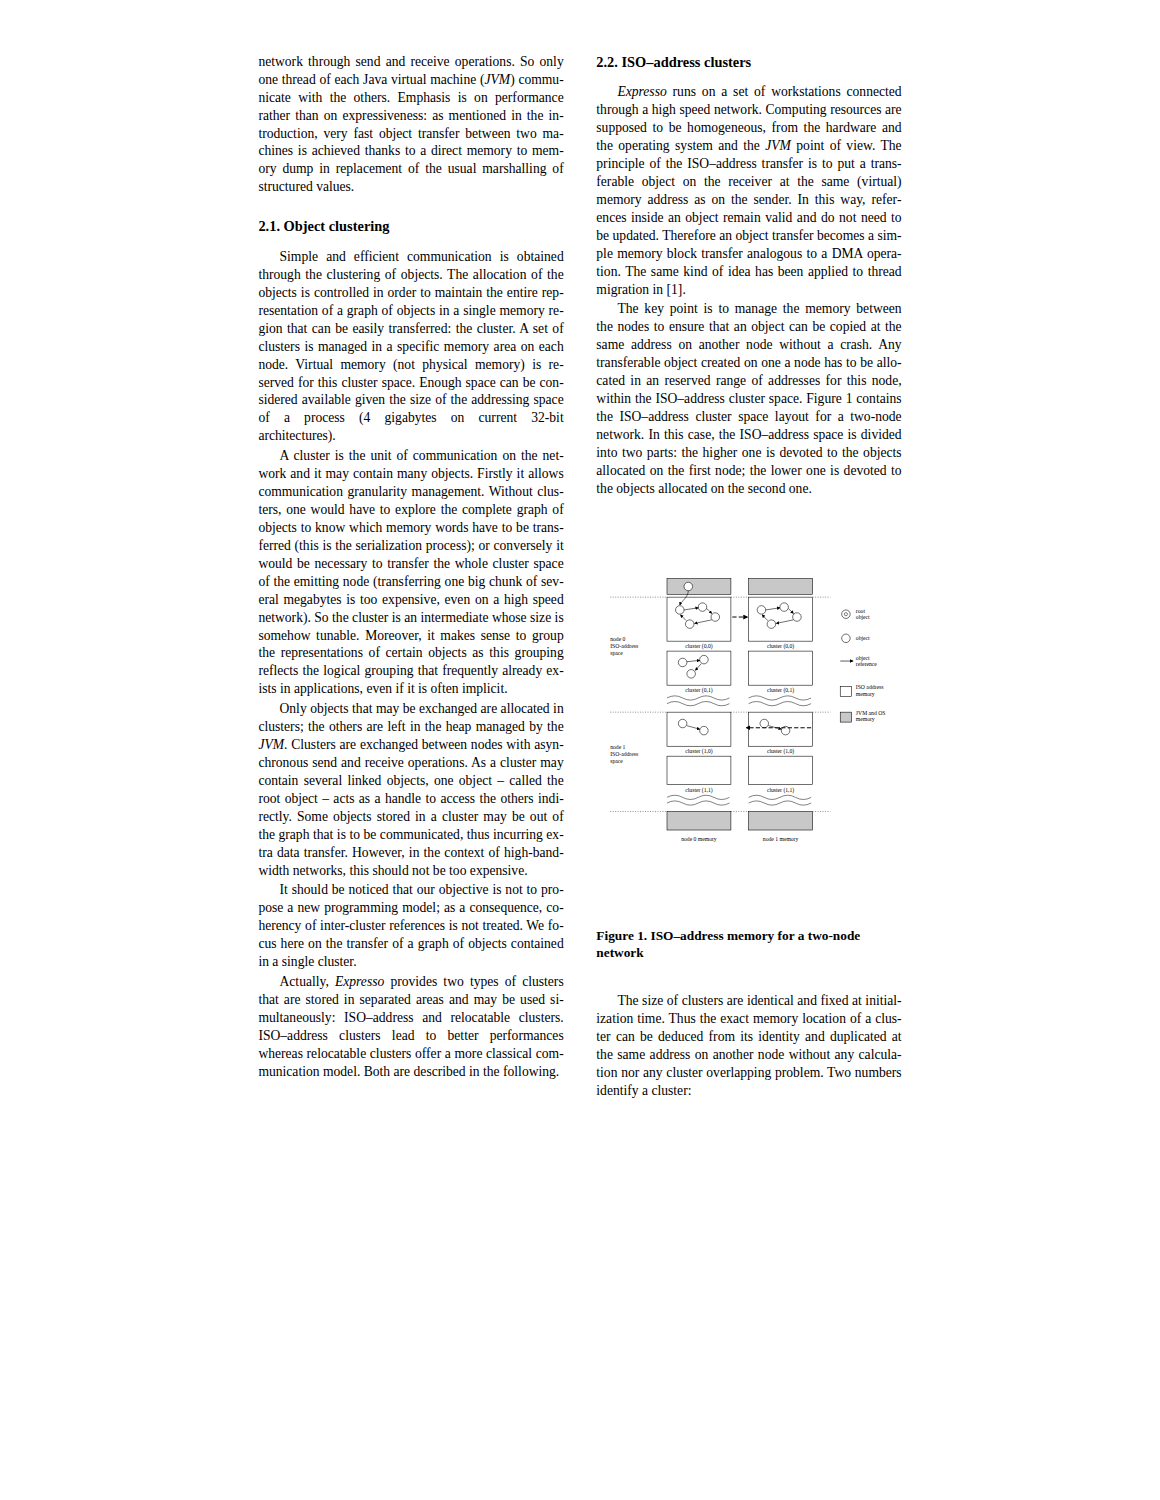network through send and receive operations. So only one thread of each Java virtual machine (JVM) communicate with the others. Emphasis is on performance rather than on expressiveness: as mentioned in the introduction, very fast object transfer between two machines is achieved thanks to a direct memory to memory dump in replacement of the usual marshalling of structured values.
2.1. Object clustering
Simple and efficient communication is obtained through the clustering of objects. The allocation of the objects is controlled in order to maintain the entire representation of a graph of objects in a single memory region that can be easily transferred: the cluster. A set of clusters is managed in a specific memory area on each node. Virtual memory (not physical memory) is reserved for this cluster space. Enough space can be considered available given the size of the addressing space of a process (4 gigabytes on current 32-bit architectures).
A cluster is the unit of communication on the network and it may contain many objects. Firstly it allows communication granularity management. Without clusters, one would have to explore the complete graph of objects to know which memory words have to be transferred (this is the serialization process); or conversely it would be necessary to transfer the whole cluster space of the emitting node (transferring one big chunk of several megabytes is too expensive, even on a high speed network). So the cluster is an intermediate whose size is somehow tunable. Moreover, it makes sense to group the representations of certain objects as this grouping reflects the logical grouping that frequently already exists in applications, even if it is often implicit.
Only objects that may be exchanged are allocated in clusters; the others are left in the heap managed by the JVM. Clusters are exchanged between nodes with asynchronous send and receive operations. As a cluster may contain several linked objects, one object – called the root object – acts as a handle to access the others indirectly. Some objects stored in a cluster may be out of the graph that is to be communicated, thus incurring extra data transfer. However, in the context of high-bandwidth networks, this should not be too expensive.
It should be noticed that our objective is not to propose a new programming model; as a consequence, coherency of inter-cluster references is not treated. We focus here on the transfer of a graph of objects contained in a single cluster.
Actually, Expresso provides two types of clusters that are stored in separated areas and may be used simultaneously: ISO–address and relocatable clusters. ISO–address clusters lead to better performances whereas relocatable clusters offer a more classical communication model. Both are described in the following.
2.2. ISO–address clusters
Expresso runs on a set of workstations connected through a high speed network. Computing resources are supposed to be homogeneous, from the hardware and the operating system and the JVM point of view. The principle of the ISO–address transfer is to put a transferable object on the receiver at the same (virtual) memory address as on the sender. In this way, references inside an object remain valid and do not need to be updated. Therefore an object transfer becomes a simple memory block transfer analogous to a DMA operation. The same kind of idea has been applied to thread migration in [1].
The key point is to manage the memory between the nodes to ensure that an object can be copied at the same address on another node without a crash. Any transferable object created on one a node has to be allocated in an reserved range of addresses for this node, within the ISO–address cluster space. Figure 1 contains the ISO–address cluster space layout for a two-node network. In this case, the ISO–address space is divided into two parts: the higher one is devoted to the objects allocated on the first node; the lower one is devoted to the objects allocated on the second one.
cluster (0,0) cluster (0,1) cluster (1,0) cluster (1,1) node 0 memory cluster (0,0) cluster (0,1) cluster (1,0) cluster (1,1) node 1 memory node 0 ISO-address space node 1 ISO-address space root object object object reference ISO address memory JVM and OS memory
Figure 1. ISO–address memory for a two-node network
The size of clusters are identical and fixed at initialization time. Thus the exact memory location of a cluster can be deduced from its identity and duplicated at the same address on another node without any calculation nor any cluster overlapping problem. Two numbers identify a cluster: